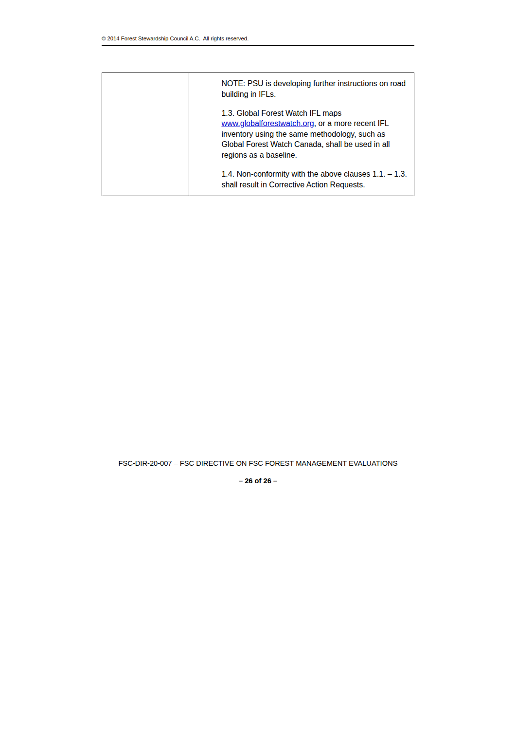© 2014 Forest Stewardship Council A.C. All rights reserved.
| | NOTE: PSU is developing further instructions on road building in IFLs. 1.3. Global Forest Watch IFL maps www.globalforestwatch.org , or a more recent IFL inventory using the same methodology, such as Global Forest Watch Canada, shall be used in all regions as a baseline. 1.4. Non-conformity with the above clauses 1.1. – 1.3. shall result in Corrective Action Requests. |
FSC-DIR-20-007 – FSC DIRECTIVE ON FSC FOREST MANAGEMENT EVALUATIONS
– 26 of 26 –